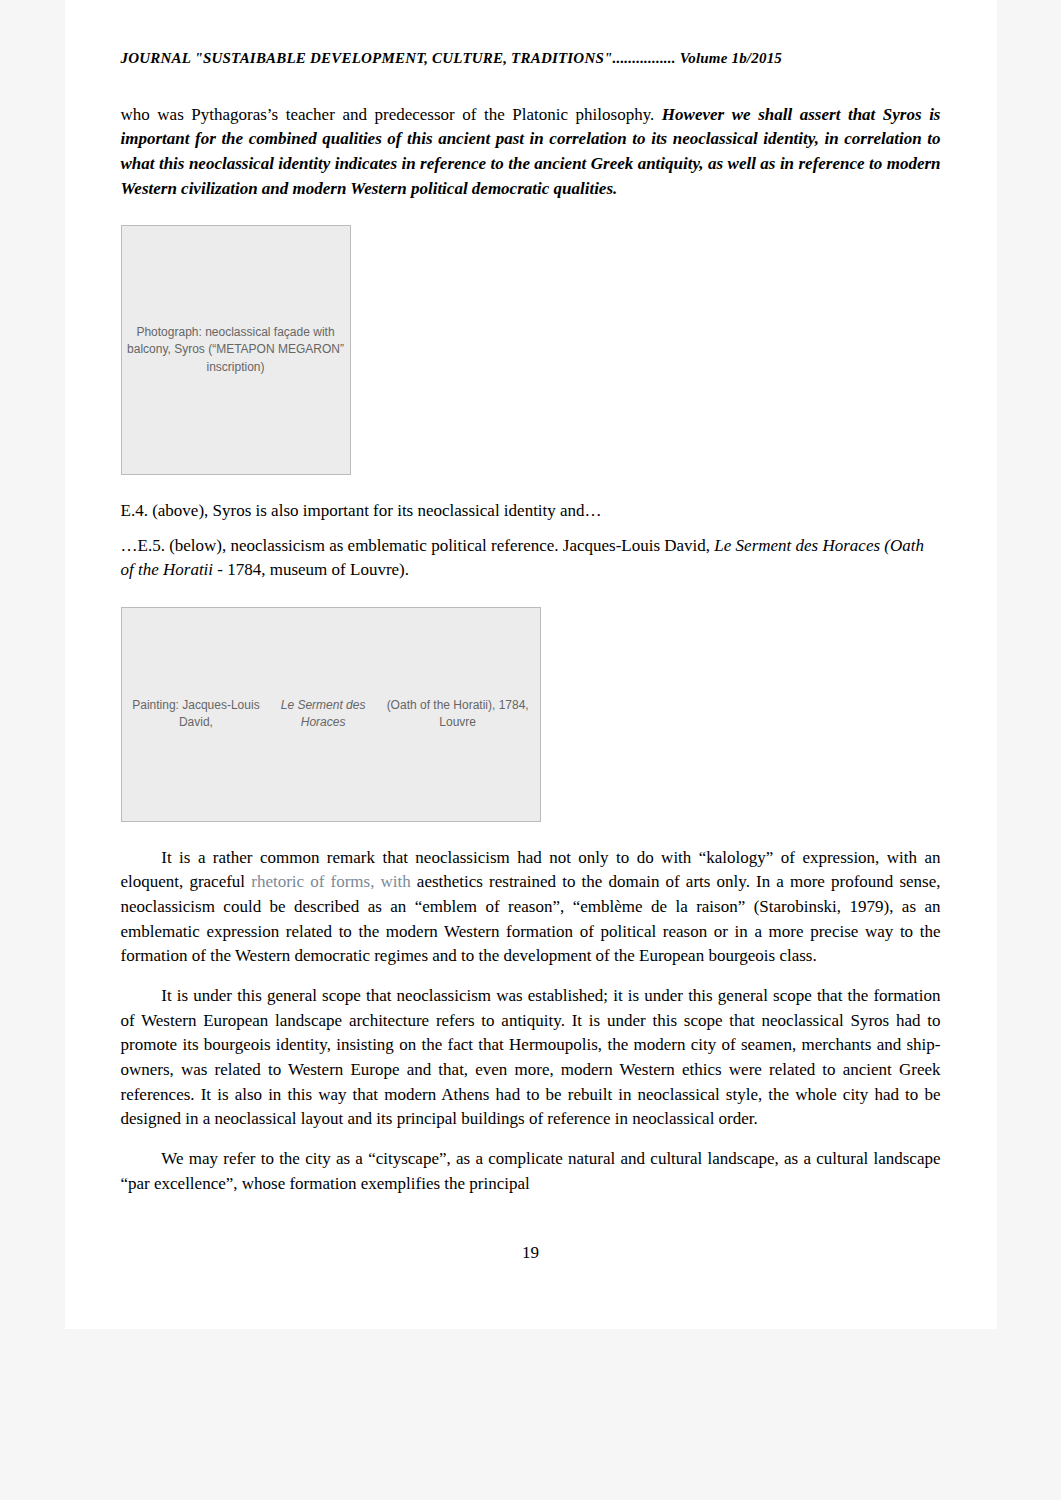JOURNAL "SUSTAIBABLE DEVELOPMENT, CULTURE, TRADITIONS"................ Volume 1b/2015
who was Pythagoras’s teacher and predecessor of the Platonic philosophy. However we shall assert that Syros is important for the combined qualities of this ancient past in correlation to its neoclassical identity, in correlation to what this neoclassical identity indicates in reference to the ancient Greek antiquity, as well as in reference to modern Western civilization and modern Western political democratic qualities.
Photograph: neoclassical façade with balcony, Syros (“METAPON MEGARON” inscription)
E.4. (above), Syros is also important for its neoclassical identity and…
…E.5. (below), neoclassicism as emblematic political reference. Jacques-Louis David, Le Serment des Horaces (Oath of the Horatii - 1784, museum of Louvre).
Painting: Jacques-Louis David, Le Serment des Horaces (Oath of the Horatii), 1784, Louvre
It is a rather common remark that neoclassicism had not only to do with “kalology” of expression, with an eloquent, graceful rhetoric of forms, with aesthetics restrained to the domain of arts only. In a more profound sense, neoclassicism could be described as an “emblem of reason”, “emblème de la raison” (Starobinski, 1979), as an emblematic expression related to the modern Western formation of political reason or in a more precise way to the formation of the Western democratic regimes and to the development of the European bourgeois class.
It is under this general scope that neoclassicism was established; it is under this general scope that the formation of Western European landscape architecture refers to antiquity. It is under this scope that neoclassical Syros had to promote its bourgeois identity, insisting on the fact that Hermoupolis, the modern city of seamen, merchants and ship-owners, was related to Western Europe and that, even more, modern Western ethics were related to ancient Greek references. It is also in this way that modern Athens had to be rebuilt in neoclassical style, the whole city had to be designed in a neoclassical layout and its principal buildings of reference in neoclassical order.
We may refer to the city as a “cityscape”, as a complicate natural and cultural landscape, as a cultural landscape “par excellence”, whose formation exemplifies the principal
19